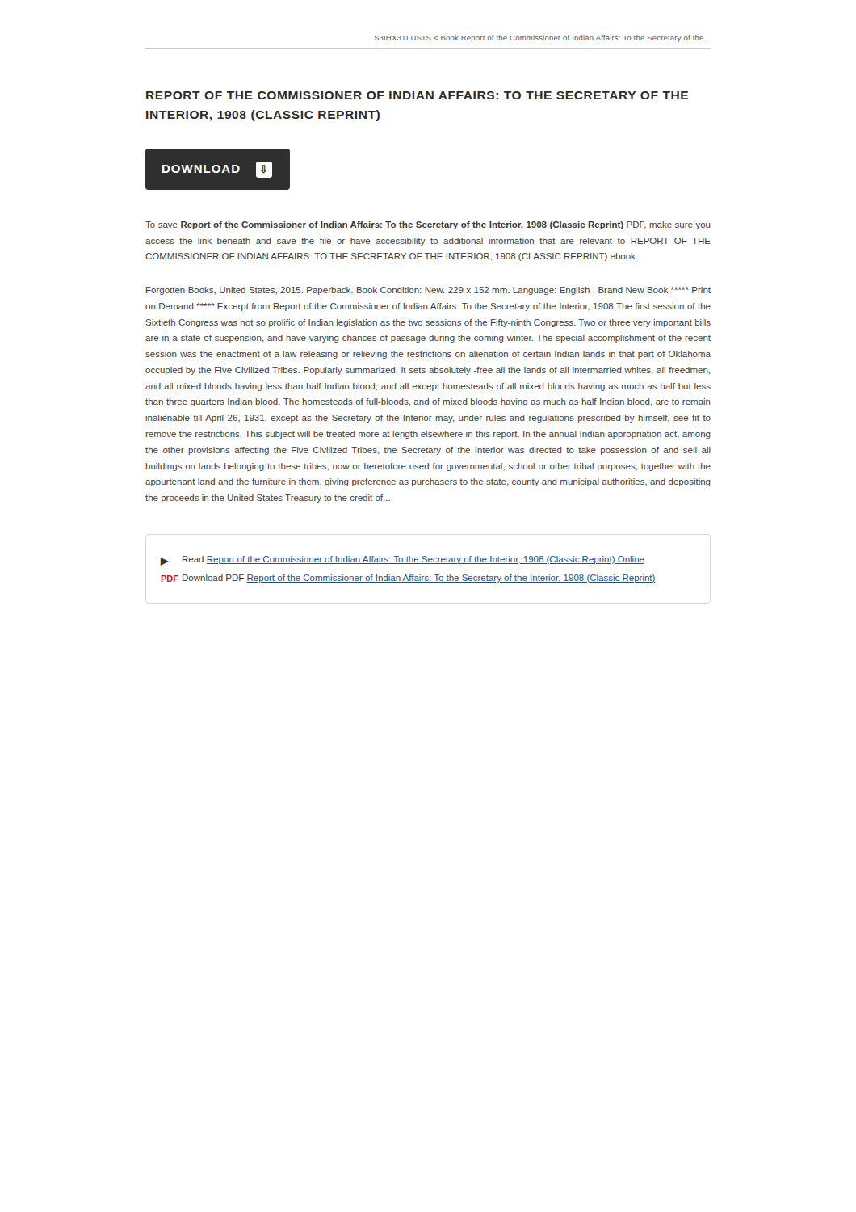S3IHX3TLUS1S < Book Report of the Commissioner of Indian Affairs: To the Secretary of the...
Report of the Commissioner of Indian Affairs: To the Secretary of the Interior, 1908 (Classic Reprint)
DOWNLOAD ⇩
To save Report of the Commissioner of Indian Affairs: To the Secretary of the Interior, 1908 (Classic Reprint) PDF, make sure you access the link beneath and save the file or have accessibility to additional information that are relevant to REPORT OF THE COMMISSIONER OF INDIAN AFFAIRS: TO THE SECRETARY OF THE INTERIOR, 1908 (CLASSIC REPRINT) ebook.
Forgotten Books, United States, 2015. Paperback. Book Condition: New. 229 x 152 mm. Language: English . Brand New Book ***** Print on Demand *****.Excerpt from Report of the Commissioner of Indian Affairs: To the Secretary of the Interior, 1908 The first session of the Sixtieth Congress was not so prolific of Indian legislation as the two sessions of the Fifty-ninth Congress. Two or three very important bills are in a state of suspension, and have varying chances of passage during the coming winter. The special accomplishment of the recent session was the enactment of a law releasing or relieving the restrictions on alienation of certain Indian lands in that part of Oklahoma occupied by the Five Civilized Tribes. Popularly summarized, it sets absolutely -free all the lands of all intermarried whites, all freedmen, and all mixed bloods having less than half Indian blood; and all except homesteads of all mixed bloods having as much as half but less than three quarters Indian blood. The homesteads of full-bloods, and of mixed bloods having as much as half Indian blood, are to remain inalienable till April 26, 1931, except as the Secretary of the Interior may, under rules and regulations prescribed by himself, see fit to remove the restrictions. This subject will be treated more at length elsewhere in this report. In the annual Indian appropriation act, among the other provisions affecting the Five Civilized Tribes, the Secretary of the Interior was directed to take possession of and sell all buildings on lands belonging to these tribes, now or heretofore used for governmental, school or other tribal purposes, together with the appurtenant land and the furniture in them, giving preference as purchasers to the state, county and municipal authorities, and depositing the proceeds in the United States Treasury to the credit of...
▶Read Report of the Commissioner of Indian Affairs: To the Secretary of the Interior, 1908 (Classic Reprint) Online
PDFDownload PDF Report of the Commissioner of Indian Affairs: To the Secretary of the Interior, 1908 (Classic Reprint)